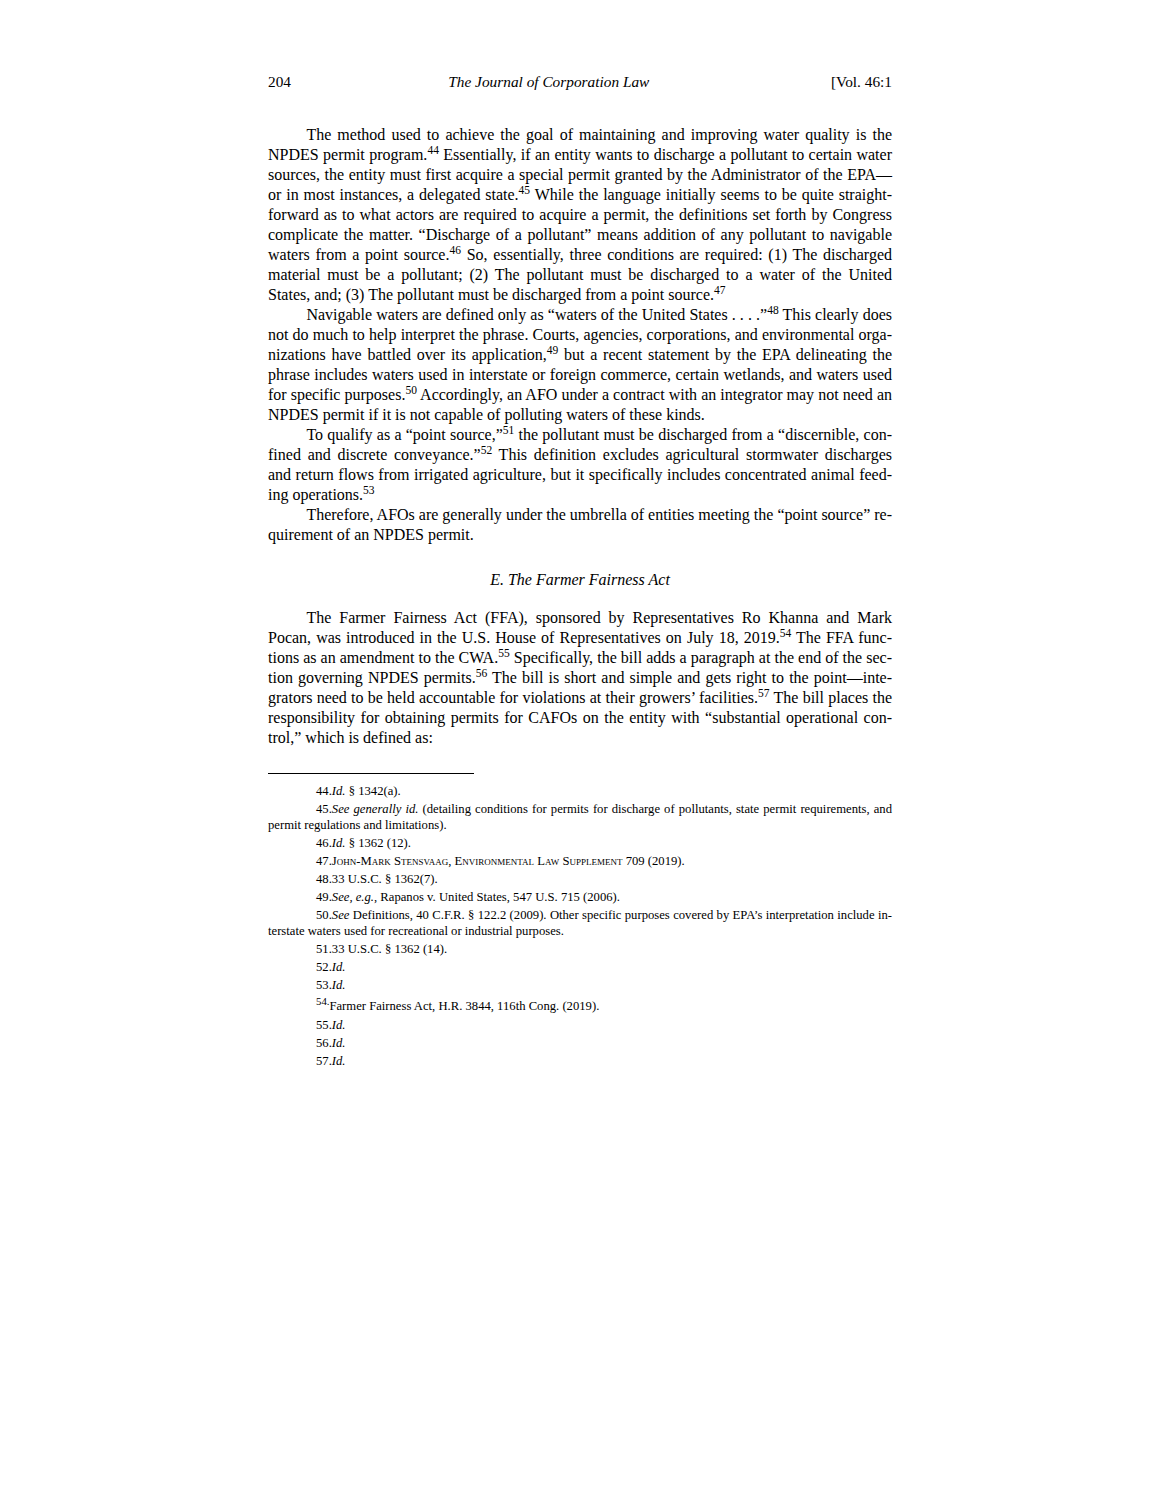204
The Journal of Corporation Law
[Vol. 46:1
The method used to achieve the goal of maintaining and improving water quality is the NPDES permit program.44 Essentially, if an entity wants to discharge a pollutant to certain water sources, the entity must first acquire a special permit granted by the Administrator of the EPA—or in most instances, a delegated state.45 While the language initially seems to be quite straightforward as to what actors are required to acquire a permit, the definitions set forth by Congress complicate the matter. “Discharge of a pollutant” means addition of any pollutant to navigable waters from a point source.46 So, essentially, three conditions are required: (1) The discharged material must be a pollutant; (2) The pollutant must be discharged to a water of the United States, and; (3) The pollutant must be discharged from a point source.47
Navigable waters are defined only as “waters of the United States . . . .”48 This clearly does not do much to help interpret the phrase. Courts, agencies, corporations, and environmental organizations have battled over its application,49 but a recent statement by the EPA delineating the phrase includes waters used in interstate or foreign commerce, certain wetlands, and waters used for specific purposes.50 Accordingly, an AFO under a contract with an integrator may not need an NPDES permit if it is not capable of polluting waters of these kinds.
To qualify as a “point source,”51 the pollutant must be discharged from a “discernible, confined and discrete conveyance.”52 This definition excludes agricultural stormwater discharges and return flows from irrigated agriculture, but it specifically includes concentrated animal feeding operations.53
Therefore, AFOs are generally under the umbrella of entities meeting the “point source” requirement of an NPDES permit.
E. The Farmer Fairness Act
The Farmer Fairness Act (FFA), sponsored by Representatives Ro Khanna and Mark Pocan, was introduced in the U.S. House of Representatives on July 18, 2019.54 The FFA functions as an amendment to the CWA.55 Specifically, the bill adds a paragraph at the end of the section governing NPDES permits.56 The bill is short and simple and gets right to the point—integrators need to be held accountable for violations at their growers’ facilities.57 The bill places the responsibility for obtaining permits for CAFOs on the entity with “substantial operational control,” which is defined as:
44. Id. § 1342(a).
45. See generally id. (detailing conditions for permits for discharge of pollutants, state permit requirements, and permit regulations and limitations).
46. Id. § 1362 (12).
47. John-Mark Stensvaag, Environmental Law Supplement 709 (2019).
48. 33 U.S.C. § 1362(7).
49. See, e.g., Rapanos v. United States, 547 U.S. 715 (2006).
50. See Definitions, 40 C.F.R. § 122.2 (2009). Other specific purposes covered by EPA’s interpretation include interstate waters used for recreational or industrial purposes.
51. 33 U.S.C. § 1362 (14).
52. Id.
53. Id.
54. Farmer Fairness Act, H.R. 3844, 116th Cong. (2019).
55. Id.
56. Id.
57. Id.